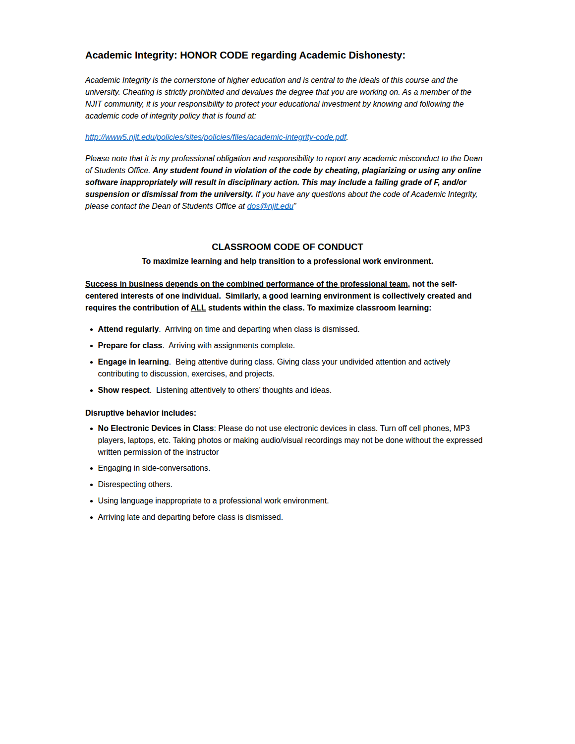Academic Integrity: HONOR CODE regarding Academic Dishonesty:
Academic Integrity is the cornerstone of higher education and is central to the ideals of this course and the university. Cheating is strictly prohibited and devalues the degree that you are working on. As a member of the NJIT community, it is your responsibility to protect your educational investment by knowing and following the academic code of integrity policy that is found at:
http://www5.njit.edu/policies/sites/policies/files/academic-integrity-code.pdf.
Please note that it is my professional obligation and responsibility to report any academic misconduct to the Dean of Students Office. Any student found in violation of the code by cheating, plagiarizing or using any online software inappropriately will result in disciplinary action. This may include a failing grade of F, and/or suspension or dismissal from the university. If you have any questions about the code of Academic Integrity, please contact the Dean of Students Office at dos@njit.edu”
CLASSROOM CODE OF CONDUCT
To maximize learning and help transition to a professional work environment.
Success in business depends on the combined performance of the professional team, not the self-centered interests of one individual. Similarly, a good learning environment is collectively created and requires the contribution of ALL students within the class. To maximize classroom learning:
Attend regularly. Arriving on time and departing when class is dismissed.
Prepare for class. Arriving with assignments complete.
Engage in learning. Being attentive during class. Giving class your undivided attention and actively contributing to discussion, exercises, and projects.
Show respect. Listening attentively to others’ thoughts and ideas.
Disruptive behavior includes:
No Electronic Devices in Class: Please do not use electronic devices in class. Turn off cell phones, MP3 players, laptops, etc. Taking photos or making audio/visual recordings may not be done without the expressed written permission of the instructor
Engaging in side-conversations.
Disrespecting others.
Using language inappropriate to a professional work environment.
Arriving late and departing before class is dismissed.